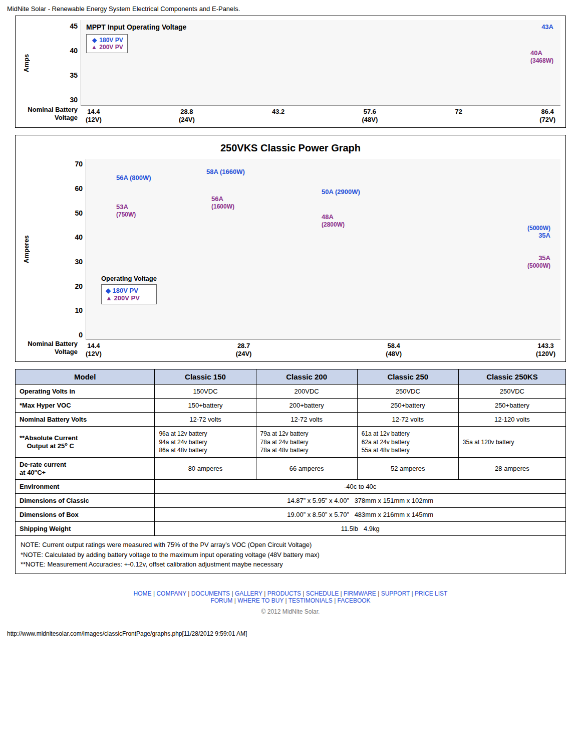MidNite Solar - Renewable Energy System Electrical Components and E-Panels.
Amps
45
40
35
30
MPPT Input Operating Voltage
◆ 180V PV
▲ 200V PV
43A
40A
(3468W)
Nominal Battery
Voltage
14.4
(12V) 28.8
(24V) 43.2 57.6
(48V) 72 86.4
(72V)
250VKS Classic Power Graph
Amperes
70
60
50
40
30
20
10
0
56A (800W)
58A (1660W)
50A (2900W)
53A
(750W)
56A
(1600W)
48A
(2800W)
(5000W)
35A
35A
(5000W)
Operating Voltage
◆ 180V PV
▲ 200V PV
Nominal Battery
Voltage
14.4
(12V) 28.7
(24V) 58.4
(48V) 143.3
(120V)
| Model | Classic 150 | Classic 200 | Classic 250 | Classic 250KS |
| --- | --- | --- | --- | --- |
| Operating Volts in | 150VDC | 200VDC | 250VDC | 250VDC |
| *Max Hyper VOC | 150+battery | 200+battery | 250+battery | 250+battery |
| Nominal Battery Volts | 12-72 volts | 12-72 volts | 12-72 volts | 12-120 volts |
| **Absolute Current Output at 25 o C | 96a at 12v battery 94a at 24v battery 86a at 48v battery | 79a at 12v battery 78a at 24v battery 78a at 48v battery | 61a at 12v battery 62a at 24v battery 55a at 48v battery | 35a at 120v battery |
| De-rate current at 40 o C+ | 80 amperes | 66 amperes | 52 amperes | 28 amperes |
| Environment | -40c to 40c |
| Dimensions of Classic | 14.87” x 5.95” x 4.00” 378mm x 151mm x 102mm |
| Dimensions of Box | 19.00” x 8.50” x 5.70” 483mm x 216mm x 145mm |
| Shipping Weight | 11.5lb 4.9kg |
NOTE: Current output ratings were measured with 75% of the PV array’s VOC (Open Circuit Voltage)
*NOTE: Calculated by adding battery voltage to the maximum input operating voltage (48V battery max)
**NOTE: Measurement Accuracies: +-0.12v, offset calibration adjustment maybe necessary
HOME | COMPANY | DOCUMENTS | GALLERY | PRODUCTS | SCHEDULE | FIRMWARE | SUPPORT | PRICE LIST
FORUM | WHERE TO BUY | TESTIMONIALS | FACEBOOK
© 2012 MidNite Solar.
http://www.midnitesolar.com/images/classicFrontPage/graphs.php[11/28/2012 9:59:01 AM]